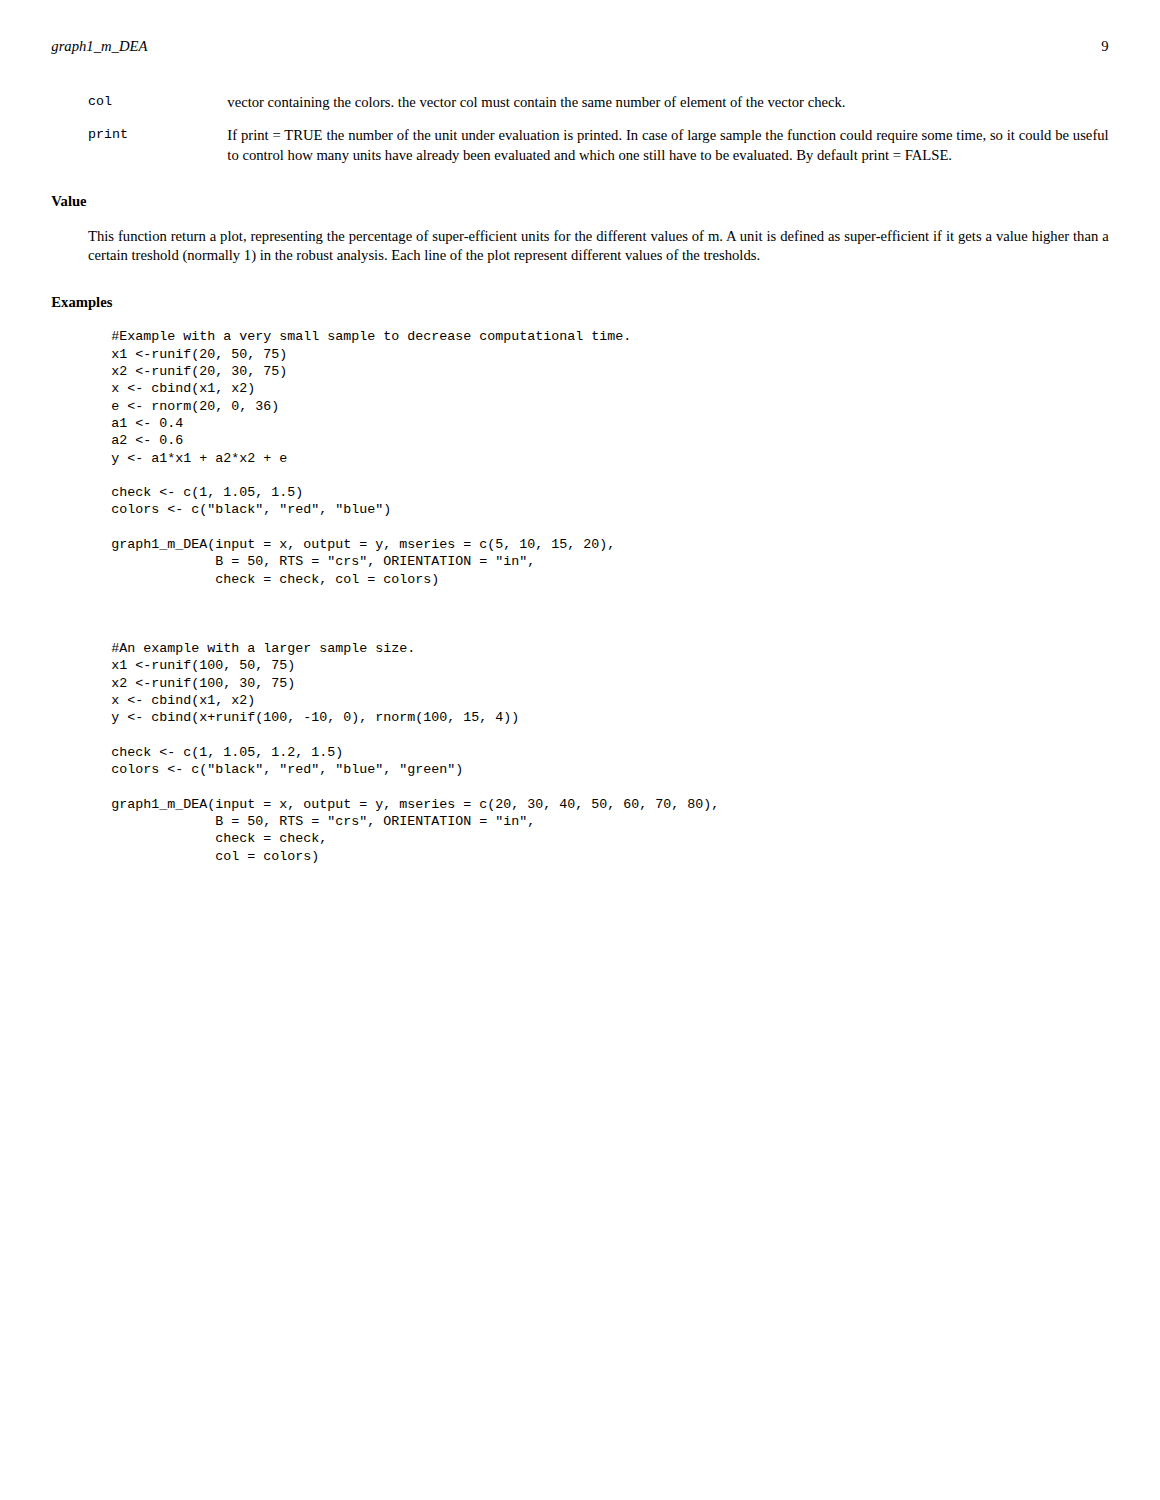graph1_m_DEA 9
col
vector containing the colors. the vector col must contain the same number of element of the vector check.
print
If print = TRUE the number of the unit under evaluation is printed. In case of large sample the function could require some time, so it could be useful to control how many units have already been evaluated and which one still have to be evaluated. By default print = FALSE.
Value
This function return a plot, representing the percentage of super-efficient units for the different values of m. A unit is defined as super-efficient if it gets a value higher than a certain treshold (normally 1) in the robust analysis. Each line of the plot represent different values of the tresholds.
Examples
#Example with a very small sample to decrease computational time.
x1 <-runif(20, 50, 75)
x2 <-runif(20, 30, 75)
x <- cbind(x1, x2)
e <- rnorm(20, 0, 36)
a1 <- 0.4
a2 <- 0.6
y <- a1*x1 + a2*x2 + e

check <- c(1, 1.05, 1.5)
colors <- c("black", "red", "blue")

graph1_m_DEA(input = x, output = y, mseries = c(5, 10, 15, 20),
             B = 50, RTS = "crs", ORIENTATION = "in",
             check = check, col = colors)



#An example with a larger sample size.
x1 <-runif(100, 50, 75)
x2 <-runif(100, 30, 75)
x <- cbind(x1, x2)
y <- cbind(x+runif(100, -10, 0), rnorm(100, 15, 4))

check <- c(1, 1.05, 1.2, 1.5)
colors <- c("black", "red", "blue", "green")

graph1_m_DEA(input = x, output = y, mseries = c(20, 30, 40, 50, 60, 70, 80),
             B = 50, RTS = "crs", ORIENTATION = "in",
             check = check,
             col = colors)